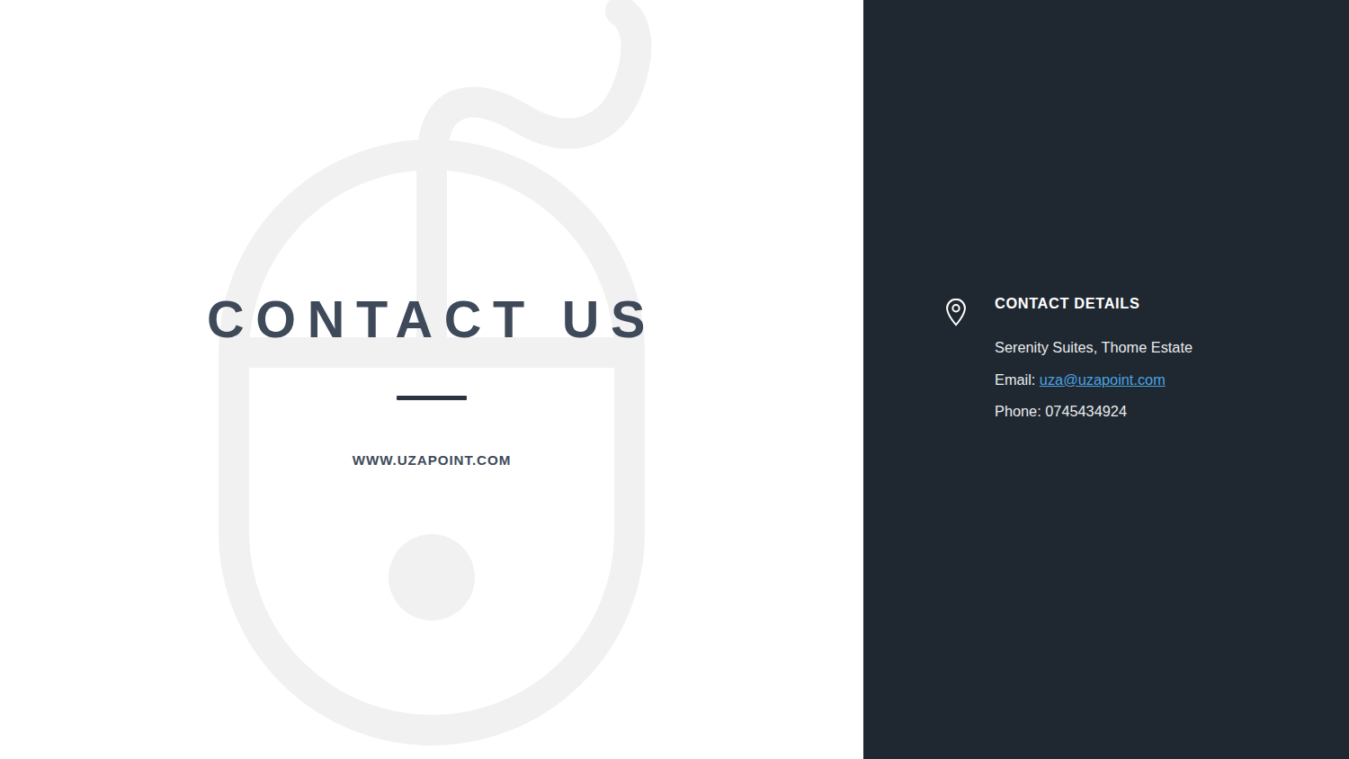Contact Us
WWW.UZAPOINT.COM
Contact Details
Serenity Suites, Thome Estate
Email: uza@uzapoint.com
Phone: 0745434924